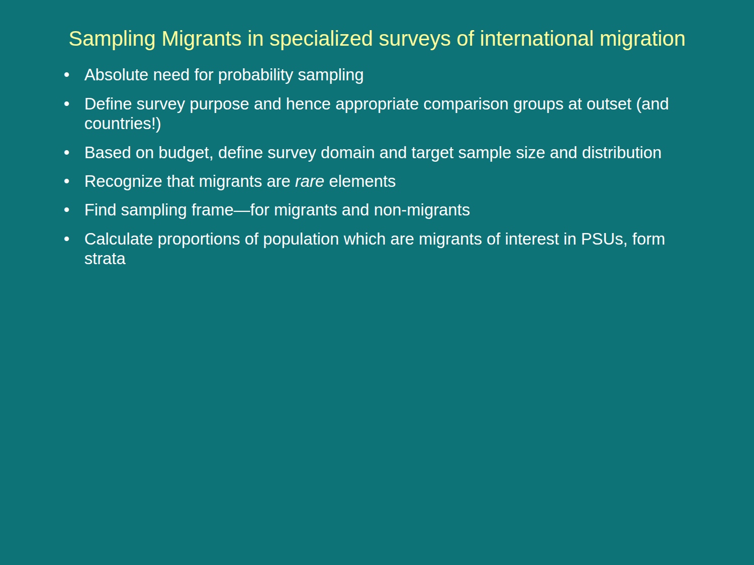Sampling Migrants in specialized surveys of international migration
Absolute need for probability sampling
Define survey purpose and hence appropriate comparison groups at outset (and countries!)
Based on budget, define survey domain and target sample size and distribution
Recognize that migrants are rare elements
Find sampling frame—for migrants and non-migrants
Calculate proportions of population which are migrants of interest in PSUs, form strata